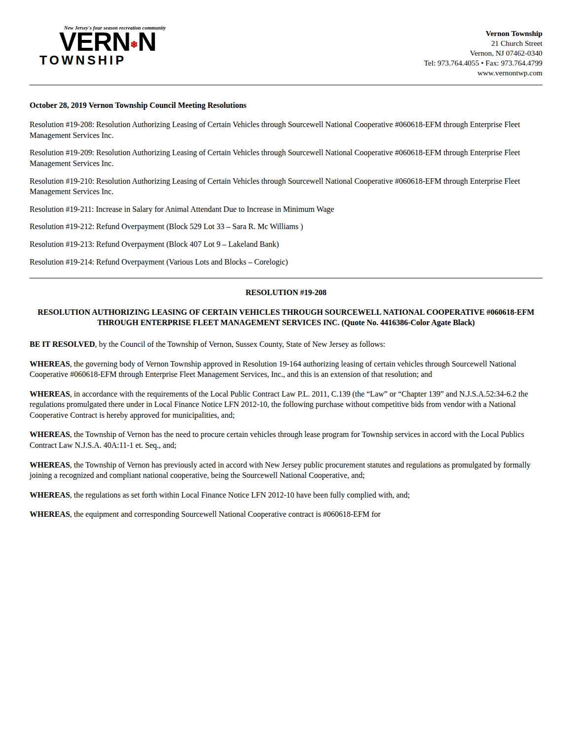New Jersey's four season recreation community
VERN❄N
TOWNSHIP
Vernon Township
21 Church Street
Vernon, NJ 07462-0340
Tel: 973.764.4055 • Fax: 973.764.4799
www.vernontwp.com
October 28, 2019 Vernon Township Council Meeting Resolutions
Resolution #19-208: Resolution Authorizing Leasing of Certain Vehicles through Sourcewell National Cooperative #060618-EFM through Enterprise Fleet Management Services Inc.
Resolution #19-209: Resolution Authorizing Leasing of Certain Vehicles through Sourcewell National Cooperative #060618-EFM through Enterprise Fleet Management Services Inc.
Resolution #19-210: Resolution Authorizing Leasing of Certain Vehicles through Sourcewell National Cooperative #060618-EFM through Enterprise Fleet Management Services Inc.
Resolution #19-211: Increase in Salary for Animal Attendant Due to Increase in Minimum Wage
Resolution #19-212: Refund Overpayment (Block 529 Lot 33 – Sara R. Mc Williams )
Resolution #19-213: Refund Overpayment (Block 407 Lot 9 – Lakeland Bank)
Resolution #19-214: Refund Overpayment (Various Lots and Blocks – Corelogic)
RESOLUTION #19-208
RESOLUTION AUTHORIZING LEASING OF CERTAIN VEHICLES THROUGH SOURCEWELL NATIONAL COOPERATIVE #060618-EFM THROUGH ENTERPRISE FLEET MANAGEMENT SERVICES INC. (Quote No. 4416386-Color Agate Black)
BE IT RESOLVED, by the Council of the Township of Vernon, Sussex County, State of New Jersey as follows:
WHEREAS, the governing body of Vernon Township approved in Resolution 19-164 authorizing leasing of certain vehicles through Sourcewell National Cooperative #060618-EFM through Enterprise Fleet Management Services, Inc., and this is an extension of that resolution; and
WHEREAS, in accordance with the requirements of the Local Public Contract Law P.L. 2011, C.139 (the “Law” or “Chapter 139” and N.J.S.A.52:34-6.2 the regulations promulgated there under in Local Finance Notice LFN 2012-10, the following purchase without competitive bids from vendor with a National Cooperative Contract is hereby approved for municipalities, and;
WHEREAS, the Township of Vernon has the need to procure certain vehicles through lease program for Township services in accord with the Local Publics Contract Law N.J.S.A. 40A:11-1 et. Seq., and;
WHEREAS, the Township of Vernon has previously acted in accord with New Jersey public procurement statutes and regulations as promulgated by formally joining a recognized and compliant national cooperative, being the Sourcewell National Cooperative, and;
WHEREAS, the regulations as set forth within Local Finance Notice LFN 2012-10 have been fully complied with, and;
WHEREAS, the equipment and corresponding Sourcewell National Cooperative contract is #060618-EFM for